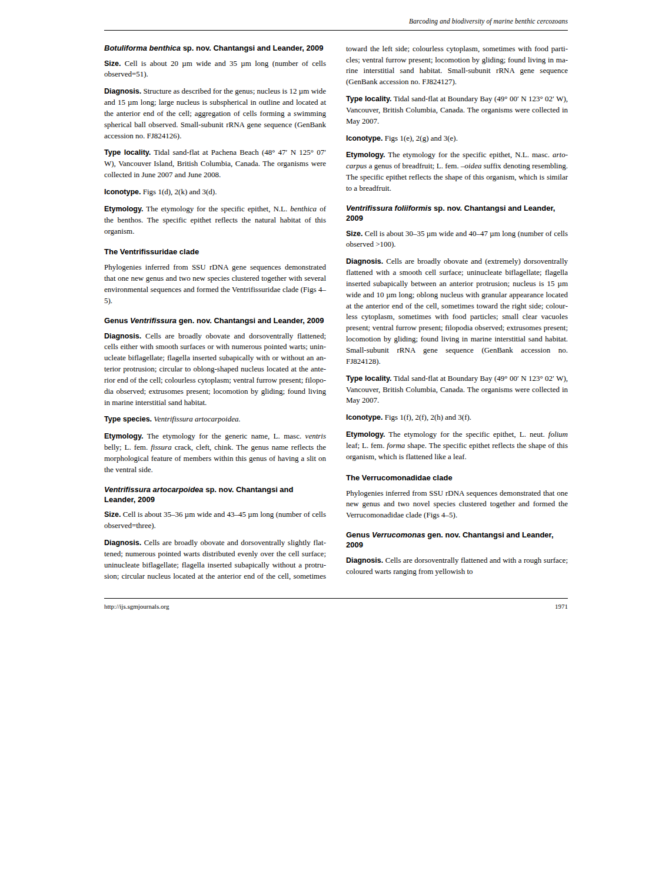Barcoding and biodiversity of marine benthic cercozoans
Botuliforma benthica sp. nov. Chantangsi and Leander, 2009
Size. Cell is about 20 µm wide and 35 µm long (number of cells observed=51).
Diagnosis. Structure as described for the genus; nucleus is 12 µm wide and 15 µm long; large nucleus is subspherical in outline and located at the anterior end of the cell; aggregation of cells forming a swimming spherical ball observed. Small-subunit rRNA gene sequence (GenBank accession no. FJ824126).
Type locality. Tidal sand-flat at Pachena Beach (48° 47′ N 125° 07′ W), Vancouver Island, British Columbia, Canada. The organisms were collected in June 2007 and June 2008.
Iconotype. Figs 1(d), 2(k) and 3(d).
Etymology. The etymology for the specific epithet, N.L. benthica of the benthos. The specific epithet reflects the natural habitat of this organism.
The Ventrifissuridae clade
Phylogenies inferred from SSU rDNA gene sequences demonstrated that one new genus and two new species clustered together with several environmental sequences and formed the Ventrifissuridae clade (Figs 4–5).
Genus Ventrifissura gen. nov. Chantangsi and Leander, 2009
Diagnosis. Cells are broadly obovate and dorsoventrally flattened; cells either with smooth surfaces or with numerous pointed warts; uninucleate biflagellate; flagella inserted subapically with or without an anterior protrusion; circular to oblong-shaped nucleus located at the anterior end of the cell; colourless cytoplasm; ventral furrow present; filopodia observed; extrusomes present; locomotion by gliding; found living in marine interstitial sand habitat.
Type species. Ventrifissura artocarpoidea.
Etymology. The etymology for the generic name, L. masc. ventris belly; L. fem. fissura crack, cleft, chink. The genus name reflects the morphological feature of members within this genus of having a slit on the ventral side.
Ventrifissura artocarpoidea sp. nov. Chantangsi and Leander, 2009
Size. Cell is about 35–36 µm wide and 43–45 µm long (number of cells observed=three).
Diagnosis. Cells are broadly obovate and dorsoventrally slightly flattened; numerous pointed warts distributed evenly over the cell surface; uninucleate biflagellate; flagella inserted subapically without a protrusion; circular nucleus located at the anterior end of the cell, sometimes toward the left side; colourless cytoplasm, sometimes with food particles; ventral furrow present; locomotion by gliding; found living in marine interstitial sand habitat. Small-subunit rRNA gene sequence (GenBank accession no. FJ824127).
Type locality. Tidal sand-flat at Boundary Bay (49° 00′ N 123° 02′ W), Vancouver, British Columbia, Canada. The organisms were collected in May 2007.
Iconotype. Figs 1(e), 2(g) and 3(e).
Etymology. The etymology for the specific epithet, N.L. masc. artocarpus a genus of breadfruit; L. fem. –oidea suffix denoting resembling. The specific epithet reflects the shape of this organism, which is similar to a breadfruit.
Ventrifissura foliiformis sp. nov. Chantangsi and Leander, 2009
Size. Cell is about 30–35 µm wide and 40–47 µm long (number of cells observed >100).
Diagnosis. Cells are broadly obovate and (extremely) dorsoventrally flattened with a smooth cell surface; uninucleate biflagellate; flagella inserted subapically between an anterior protrusion; nucleus is 15 µm wide and 10 µm long; oblong nucleus with granular appearance located at the anterior end of the cell, sometimes toward the right side; colourless cytoplasm, sometimes with food particles; small clear vacuoles present; ventral furrow present; filopodia observed; extrusomes present; locomotion by gliding; found living in marine interstitial sand habitat. Small-subunit rRNA gene sequence (GenBank accession no. FJ824128).
Type locality. Tidal sand-flat at Boundary Bay (49° 00′ N 123° 02′ W), Vancouver, British Columbia, Canada. The organisms were collected in May 2007.
Iconotype. Figs 1(f), 2(f), 2(h) and 3(f).
Etymology. The etymology for the specific epithet, L. neut. folium leaf; L. fem. forma shape. The specific epithet reflects the shape of this organism, which is flattened like a leaf.
The Verrucomonadidae clade
Phylogenies inferred from SSU rDNA sequences demonstrated that one new genus and two novel species clustered together and formed the Verrucomonadidae clade (Figs 4–5).
Genus Verrucomonas gen. nov. Chantangsi and Leander, 2009
Diagnosis. Cells are dorsoventrally flattened and with a rough surface; coloured warts ranging from yellowish to
http://ijs.sgmjournals.org 1971